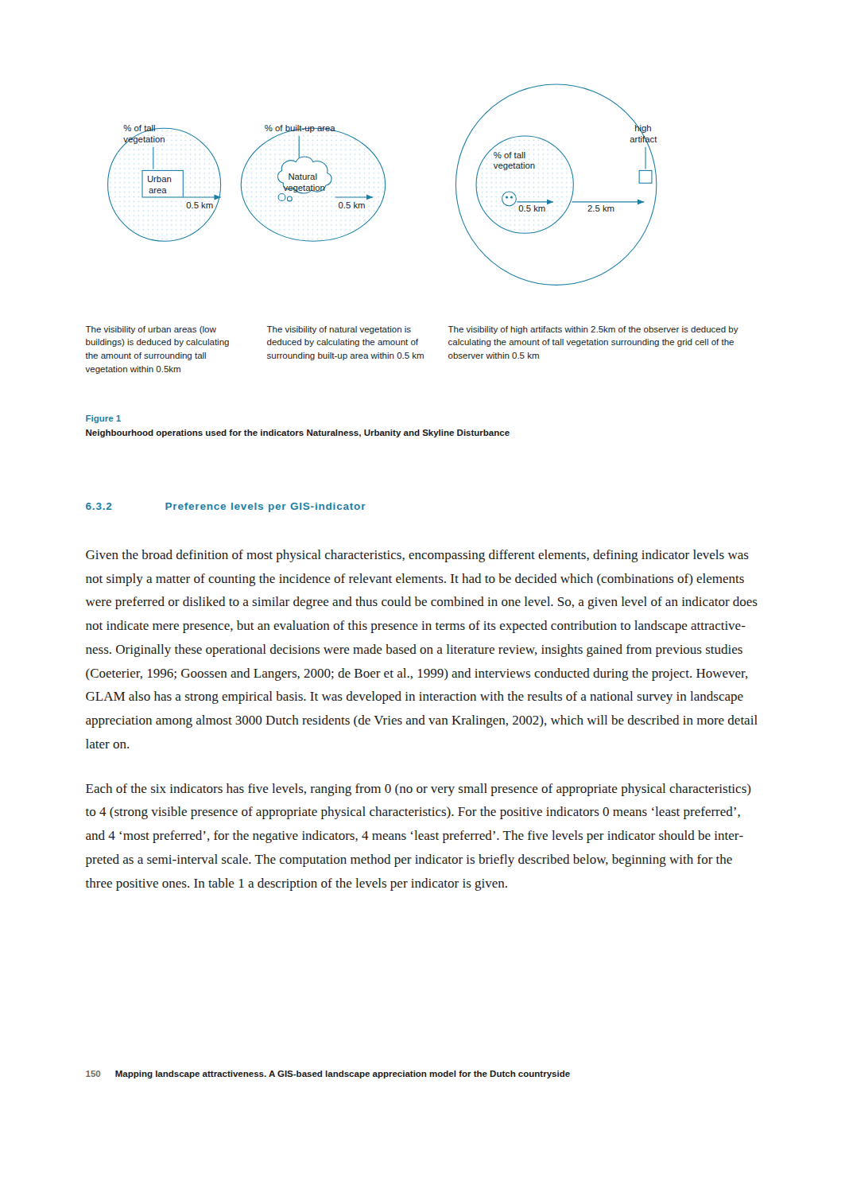Urban area 0.5 km % of tall vegetation Natural vegetation 0.5 km % of built-up area 0.5 km 2.5 km % of tall vegetation high artifact
The visibility of urban areas (low buildings) is deduced by calculating the amount of surrounding tall vegetation within 0.5km
The visibility of natural vegetation is deduced by calculating the amount of surrounding built-up area within 0.5 km
The visibility of high artifacts within 2.5km of the observer is deduced by calculating the amount of tall vegetation surrounding the grid cell of the observer within 0.5 km
Figure 1 Neighbourhood operations used for the indicators Naturalness, Urbanity and Skyline Disturbance
6.3.2 Preference levels per GIS-indicator
Given the broad definition of most physical characteristics, encompassing different elements, defining indicator levels was not simply a matter of counting the incidence of relevant elements. It had to be decided which (combinations of) elements were preferred or disliked to a similar degree and thus could be combined in one level. So, a given level of an indicator does not indicate mere presence, but an evaluation of this presence in terms of its expected contribution to landscape attractiveness. Originally these operational decisions were made based on a literature review, insights gained from previous studies (Coeterier, 1996; Goossen and Langers, 2000; de Boer et al., 1999) and interviews conducted during the project. However, GLAM also has a strong empirical basis. It was developed in interaction with the results of a national survey in landscape appreciation among almost 3000 Dutch residents (de Vries and van Kralingen, 2002), which will be described in more detail later on.
Each of the six indicators has five levels, ranging from 0 (no or very small presence of appropriate physical characteristics) to 4 (strong visible presence of appropriate physical characteristics). For the positive indicators 0 means ‘least preferred’, and 4 ‘most preferred’, for the negative indicators, 4 means ‘least preferred’. The five levels per indicator should be interpreted as a semi-interval scale. The computation method per indicator is briefly described below, beginning with for the three positive ones. In table 1 a description of the levels per indicator is given.
150 Mapping landscape attractiveness. A GIS-based landscape appreciation model for the Dutch countryside